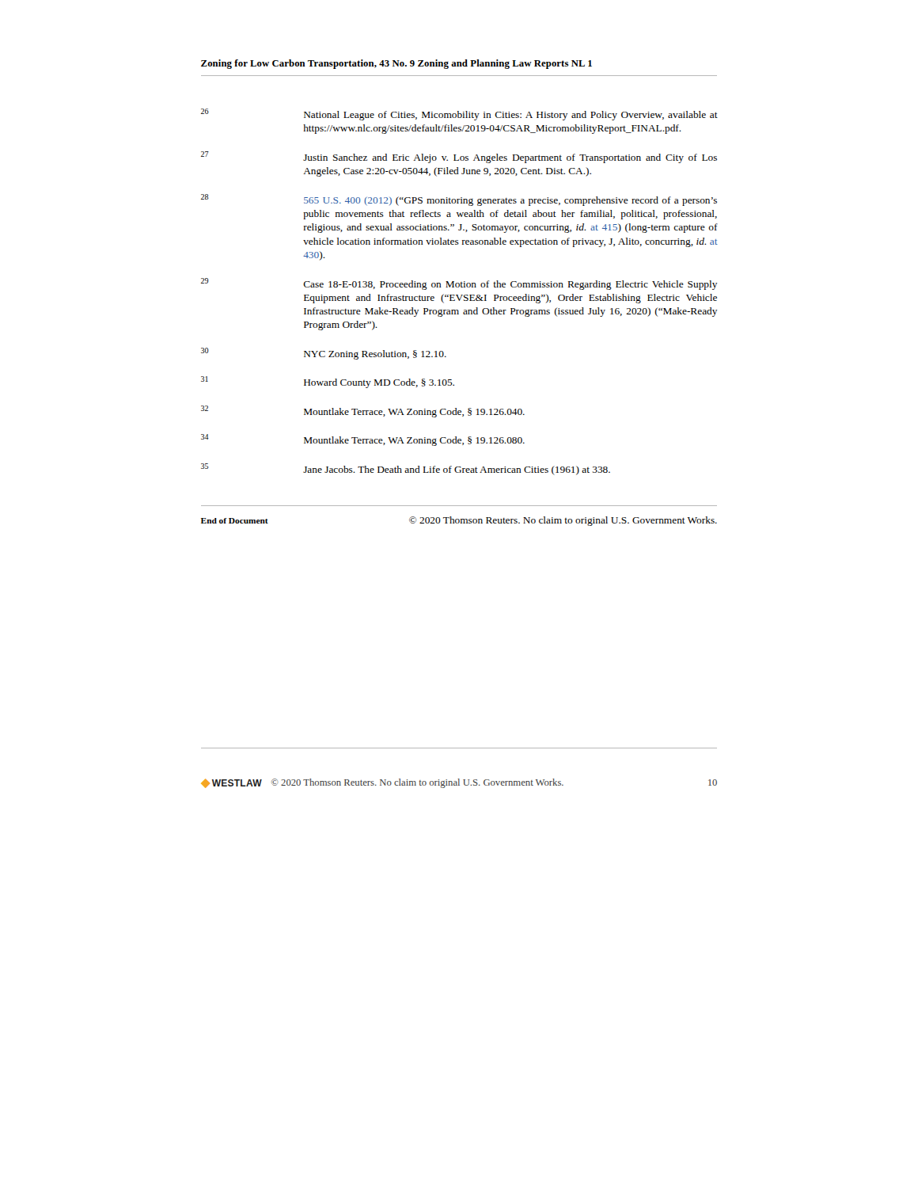Zoning for Low Carbon Transportation, 43 No. 9 Zoning and Planning Law Reports NL 1
| 26 | National League of Cities, Micomobility in Cities: A History and Policy Overview, available at https://www.nlc.org/sites/default/files/2019-04/CSAR_MicromobilityReport_FINAL.pdf. |
| 27 | Justin Sanchez and Eric Alejo v. Los Angeles Department of Transportation and City of Los Angeles, Case 2:20-cv-05044, (Filed June 9, 2020, Cent. Dist. CA.). |
| 28 | 565 U.S. 400 (2012) (“GPS monitoring generates a precise, comprehensive record of a person’s public movements that reflects a wealth of detail about her familial, political, professional, religious, and sexual associations.” J., Sotomayor, concurring, id. at 415 ) (long-term capture of vehicle location information violates reasonable expectation of privacy, J, Alito, concurring, id. at 430 ). |
| 29 | Case 18-E-0138, Proceeding on Motion of the Commission Regarding Electric Vehicle Supply Equipment and Infrastructure (“EVSE&I Proceeding”), Order Establishing Electric Vehicle Infrastructure Make-Ready Program and Other Programs (issued July 16, 2020) (“Make-Ready Program Order”). |
| 30 | NYC Zoning Resolution, § 12.10. |
| 31 | Howard County MD Code, § 3.105. |
| 32 | Mountlake Terrace, WA Zoning Code, § 19.126.040. |
| 34 | Mountlake Terrace, WA Zoning Code, § 19.126.080. |
| 35 | Jane Jacobs. The Death and Life of Great American Cities (1961) at 338. |
End of Document
© 2020 Thomson Reuters. No claim to original U.S. Government Works.
◆WESTLAW
© 2020 Thomson Reuters. No claim to original U.S. Government Works.
10